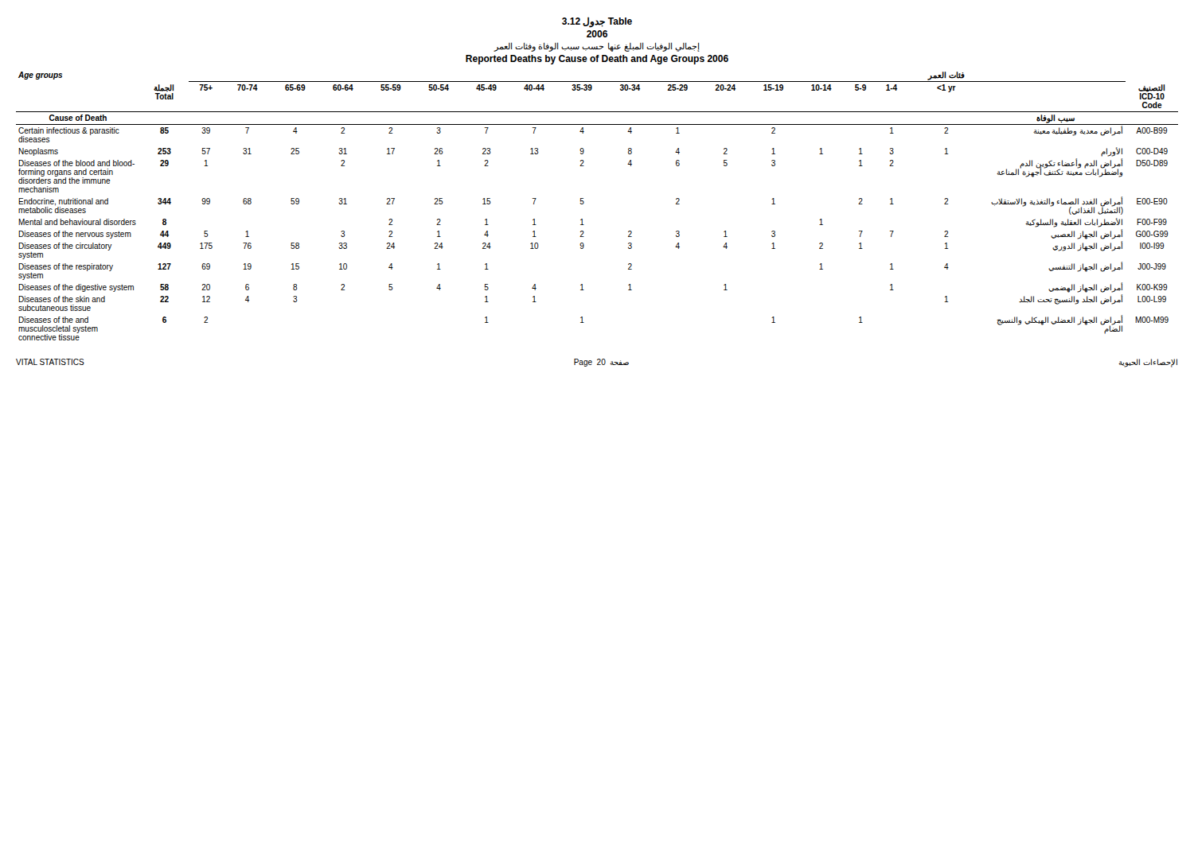جدول 3.12 Table
2006
إجمالي الوفيات المبلغ عنها حسب سبب الوفاة وفئات العمر
Reported Deaths by Cause of Death and Age Groups 2006
| Age groups | | فئات العمر | |
| --- | --- | --- | --- |
| | الجملة Total | 75+ | 70-74 | 65-69 | 60-64 | 55-59 | 50-54 | 45-49 | 40-44 | 35-39 | 30-34 | 25-29 | 20-24 | 15-19 | 10-14 | 5-9 | 1-4 | <1 yr | | التصنيف ICD-10 Code |
| Cause of Death | | سبب الوفاة | |
| Certain infectious & parasitic diseases | 85 | 39 | 7 | 4 | 2 | 2 | 3 | 7 | 7 | 4 | 4 | 1 | | 2 | | | 1 | 2 | أمراض معدية وطفيلية معينة | A00-B99 |
| Neoplasms | 253 | 57 | 31 | 25 | 31 | 17 | 26 | 23 | 13 | 9 | 8 | 4 | 2 | 1 | 1 | 1 | 3 | 1 | الأورام | C00-D49 |
| Diseases of the blood and blood-forming organs and certain disorders and the immune mechanism | 29 | 1 | | | 2 | | 1 | 2 | | 2 | 4 | 6 | 5 | 3 | | 1 | 2 | | أمراض الدم وأعضاء تكوين الدم واضطرابات معينة تكتنف أجهزة المناعة | D50-D89 |
| Endocrine, nutritional and metabolic diseases | 344 | 99 | 68 | 59 | 31 | 27 | 25 | 15 | 7 | 5 | | 2 | | 1 | | 2 | 1 | 2 | أمراض الغدد الصماء والتغذية والاستقلاب (التمثيل الغذائي) | E00-E90 |
| Mental and behavioural disorders | 8 | | | | | 2 | 2 | 1 | 1 | 1 | | | | | 1 | | | | الأضطرابات العقلية والسلوكية | F00-F99 |
| Diseases of the nervous system | 44 | 5 | 1 | | 3 | 2 | 1 | 4 | 1 | 2 | 2 | 3 | 1 | 3 | | 7 | 7 | 2 | أمراض الجهاز العصبي | G00-G99 |
| Diseases of the circulatory system | 449 | 175 | 76 | 58 | 33 | 24 | 24 | 24 | 10 | 9 | 3 | 4 | 4 | 1 | 2 | 1 | | 1 | أمراض الجهاز الدوري | I00-I99 |
| Diseases of the respiratory system | 127 | 69 | 19 | 15 | 10 | 4 | 1 | 1 | | | 2 | | | | 1 | | 1 | 4 | أمراض الجهاز التنفسي | J00-J99 |
| Diseases of the digestive system | 58 | 20 | 6 | 8 | 2 | 5 | 4 | 5 | 4 | 1 | 1 | | 1 | | | | 1 | | أمراض الجهاز الهضمي | K00-K99 |
| Diseases of the skin and subcutaneous tissue | 22 | 12 | 4 | 3 | | | | 1 | 1 | | | | | | | | | 1 | أمراض الجلد والنسيج تحت الجلد | L00-L99 |
| Diseases of the and musculoscletal system connective tissue | 6 | 2 | | | | | | 1 | | 1 | | | | 1 | | 1 | | | أمراض الجهاز العضلي الهيكلي والنسيج الضام | M00-M99 |
VITAL STATISTICS
Page 20 صفحة
الإحصاءات الحيوية